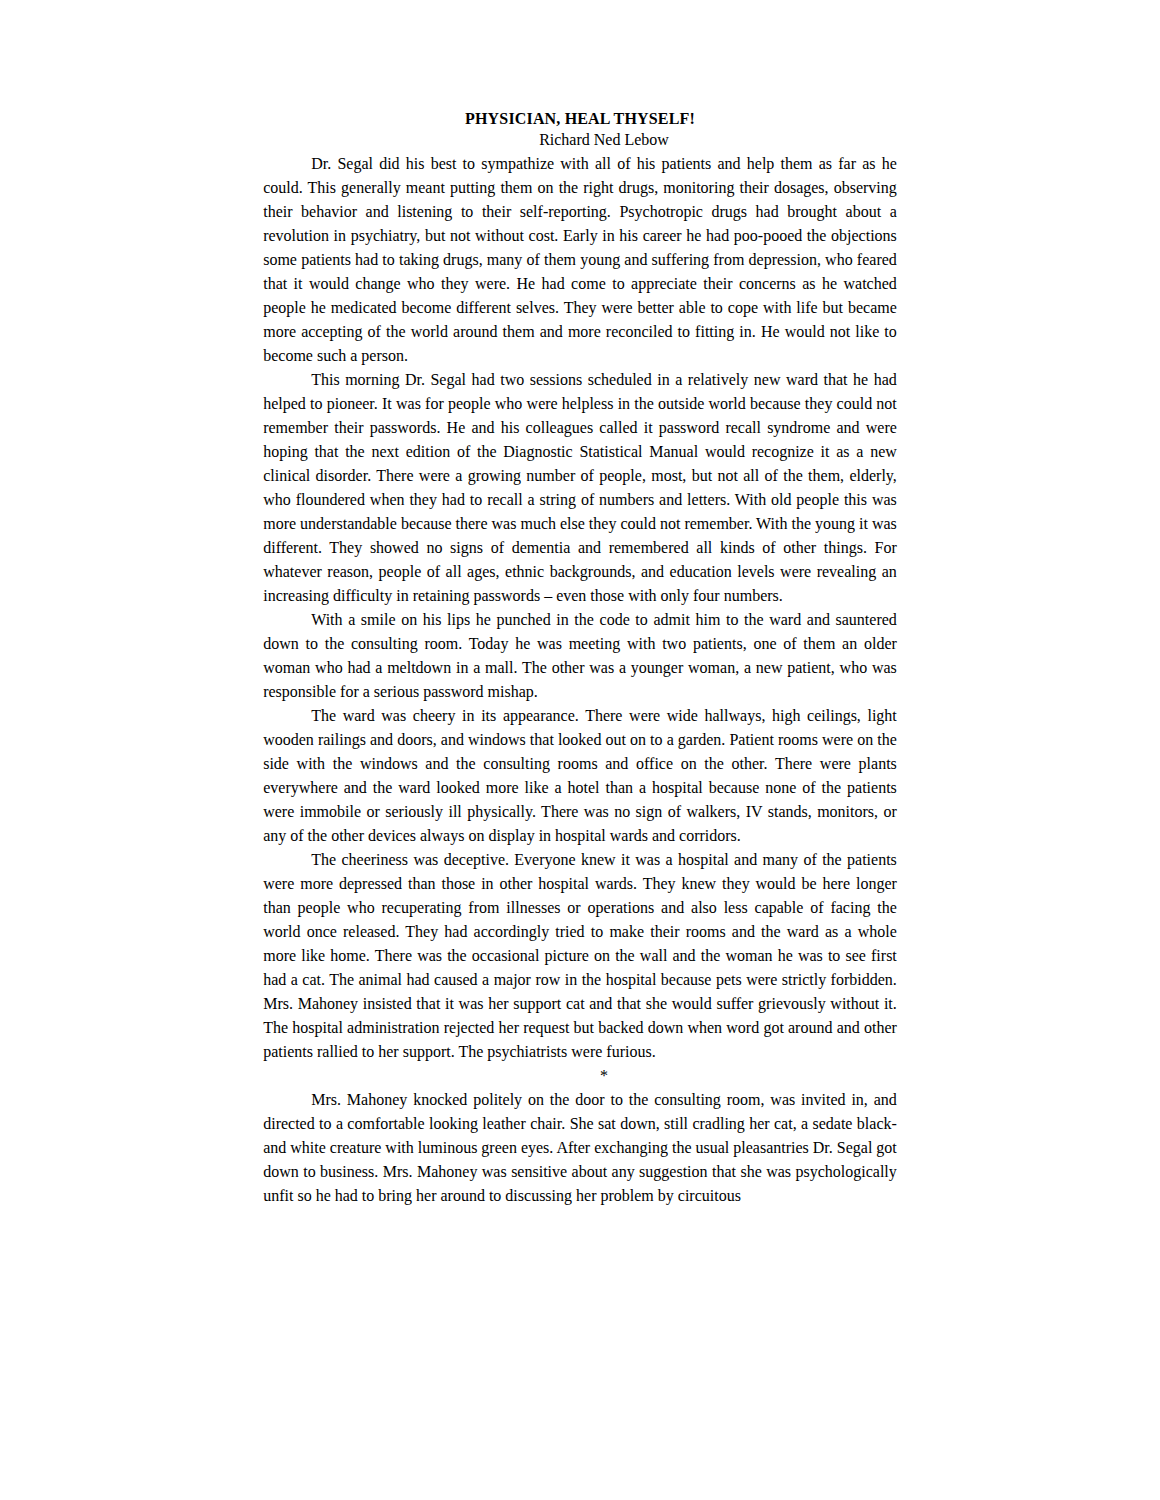PHYSICIAN, HEAL THYSELF!
Richard Ned Lebow
Dr. Segal did his best to sympathize with all of his patients and help them as far as he could. This generally meant putting them on the right drugs, monitoring their dosages, observing their behavior and listening to their self-reporting. Psychotropic drugs had brought about a revolution in psychiatry, but not without cost. Early in his career he had poo-pooed the objections some patients had to taking drugs, many of them young and suffering from depression, who feared that it would change who they were. He had come to appreciate their concerns as he watched people he medicated become different selves. They were better able to cope with life but became more accepting of the world around them and more reconciled to fitting in. He would not like to become such a person.
This morning Dr. Segal had two sessions scheduled in a relatively new ward that he had helped to pioneer. It was for people who were helpless in the outside world because they could not remember their passwords. He and his colleagues called it password recall syndrome and were hoping that the next edition of the Diagnostic Statistical Manual would recognize it as a new clinical disorder. There were a growing number of people, most, but not all of the them, elderly, who floundered when they had to recall a string of numbers and letters. With old people this was more understandable because there was much else they could not remember. With the young it was different. They showed no signs of dementia and remembered all kinds of other things. For whatever reason, people of all ages, ethnic backgrounds, and education levels were revealing an increasing difficulty in retaining passwords – even those with only four numbers.
With a smile on his lips he punched in the code to admit him to the ward and sauntered down to the consulting room. Today he was meeting with two patients, one of them an older woman who had a meltdown in a mall. The other was a younger woman, a new patient, who was responsible for a serious password mishap.
The ward was cheery in its appearance. There were wide hallways, high ceilings, light wooden railings and doors, and windows that looked out on to a garden. Patient rooms were on the side with the windows and the consulting rooms and office on the other. There were plants everywhere and the ward looked more like a hotel than a hospital because none of the patients were immobile or seriously ill physically. There was no sign of walkers, IV stands, monitors, or any of the other devices always on display in hospital wards and corridors.
The cheeriness was deceptive. Everyone knew it was a hospital and many of the patients were more depressed than those in other hospital wards. They knew they would be here longer than people who recuperating from illnesses or operations and also less capable of facing the world once released. They had accordingly tried to make their rooms and the ward as a whole more like home. There was the occasional picture on the wall and the woman he was to see first had a cat. The animal had caused a major row in the hospital because pets were strictly forbidden. Mrs. Mahoney insisted that it was her support cat and that she would suffer grievously without it. The hospital administration rejected her request but backed down when word got around and other patients rallied to her support. The psychiatrists were furious.
*
Mrs. Mahoney knocked politely on the door to the consulting room, was invited in, and directed to a comfortable looking leather chair. She sat down, still cradling her cat, a sedate black-and white creature with luminous green eyes. After exchanging the usual pleasantries Dr. Segal got down to business. Mrs. Mahoney was sensitive about any suggestion that she was psychologically unfit so he had to bring her around to discussing her problem by circuitous